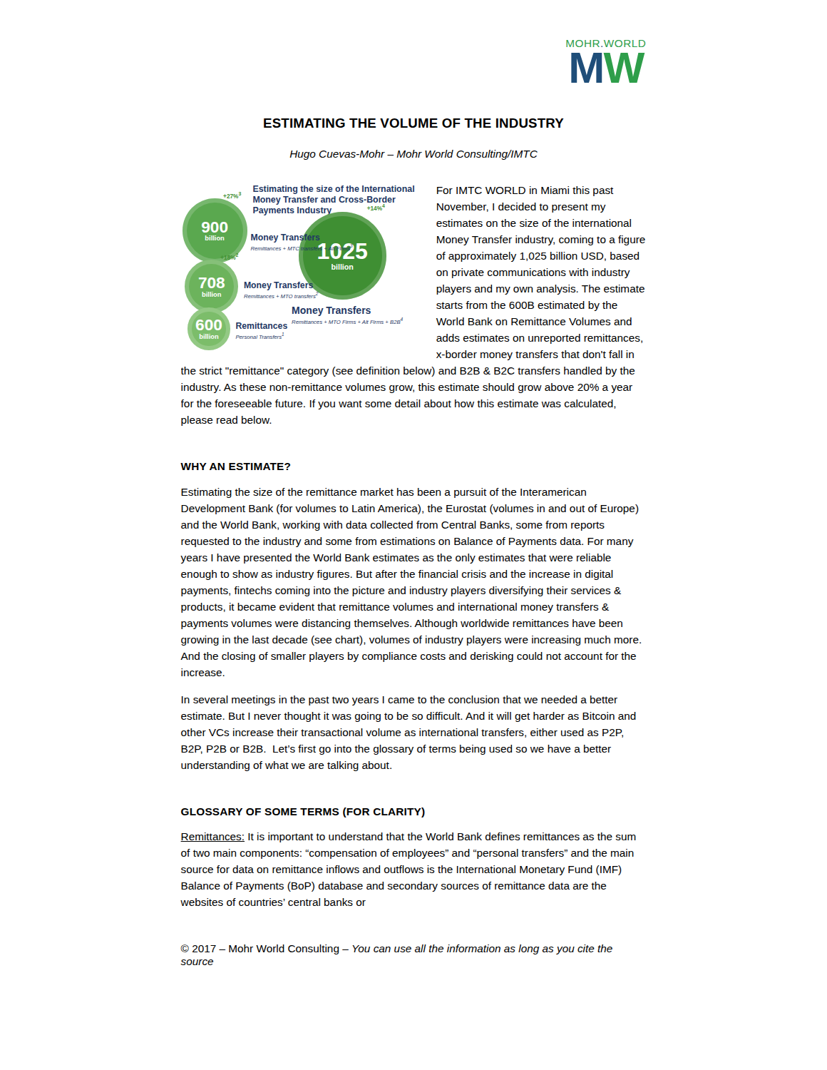MOHR. WORLD
MW
ESTIMATING THE VOLUME OF THE INDUSTRY
Hugo Cuevas-Mohr – Mohr World Consulting/IMTC
Estimating the size of the International Money Transfer and Cross-Border Payments Industry
+27%3
900 billion
+18%2
708 billion
600 billion
+14%4
1025 billion
Money Transfers Remittances + MTC transfers + Alt Firms3
Money Transfers Remittances + MTO transfers2
Remittances Personal Transfers1
Money Transfers Remittances + MTO Firms + Alt Firms + B2B4
For IMTC WORLD in Miami this past November, I decided to present my estimates on the size of the international Money Transfer industry, coming to a figure of approximately 1,025 billion USD, based on private communications with industry players and my own analysis. The estimate starts from the 600B estimated by the World Bank on Remittance Volumes and adds estimates on unreported remittances, x-border money transfers that don't fall in the strict "remittance" category (see definition below) and B2B & B2C transfers handled by the industry. As these non-remittance volumes grow, this estimate should grow above 20% a year for the foreseeable future. If you want some detail about how this estimate was calculated, please read below.
WHY AN ESTIMATE?
Estimating the size of the remittance market has been a pursuit of the Interamerican Development Bank (for volumes to Latin America), the Eurostat (volumes in and out of Europe) and the World Bank, working with data collected from Central Banks, some from reports requested to the industry and some from estimations on Balance of Payments data. For many years I have presented the World Bank estimates as the only estimates that were reliable enough to show as industry figures. But after the financial crisis and the increase in digital payments, fintechs coming into the picture and industry players diversifying their services & products, it became evident that remittance volumes and international money transfers & payments volumes were distancing themselves. Although worldwide remittances have been growing in the last decade (see chart), volumes of industry players were increasing much more. And the closing of smaller players by compliance costs and derisking could not account for the increase.
In several meetings in the past two years I came to the conclusion that we needed a better estimate. But I never thought it was going to be so difficult. And it will get harder as Bitcoin and other VCs increase their transactional volume as international transfers, either used as P2P, B2P, P2B or B2B. Let’s first go into the glossary of terms being used so we have a better understanding of what we are talking about.
GLOSSARY OF SOME TERMS (FOR CLARITY)
Remittances: It is important to understand that the World Bank defines remittances as the sum of two main components: “compensation of employees” and “personal transfers” and the main source for data on remittance inflows and outflows is the International Monetary Fund (IMF) Balance of Payments (BoP) database and secondary sources of remittance data are the websites of countries’ central banks or
© 2017 – Mohr World Consulting – You can use all the information as long as you cite the source